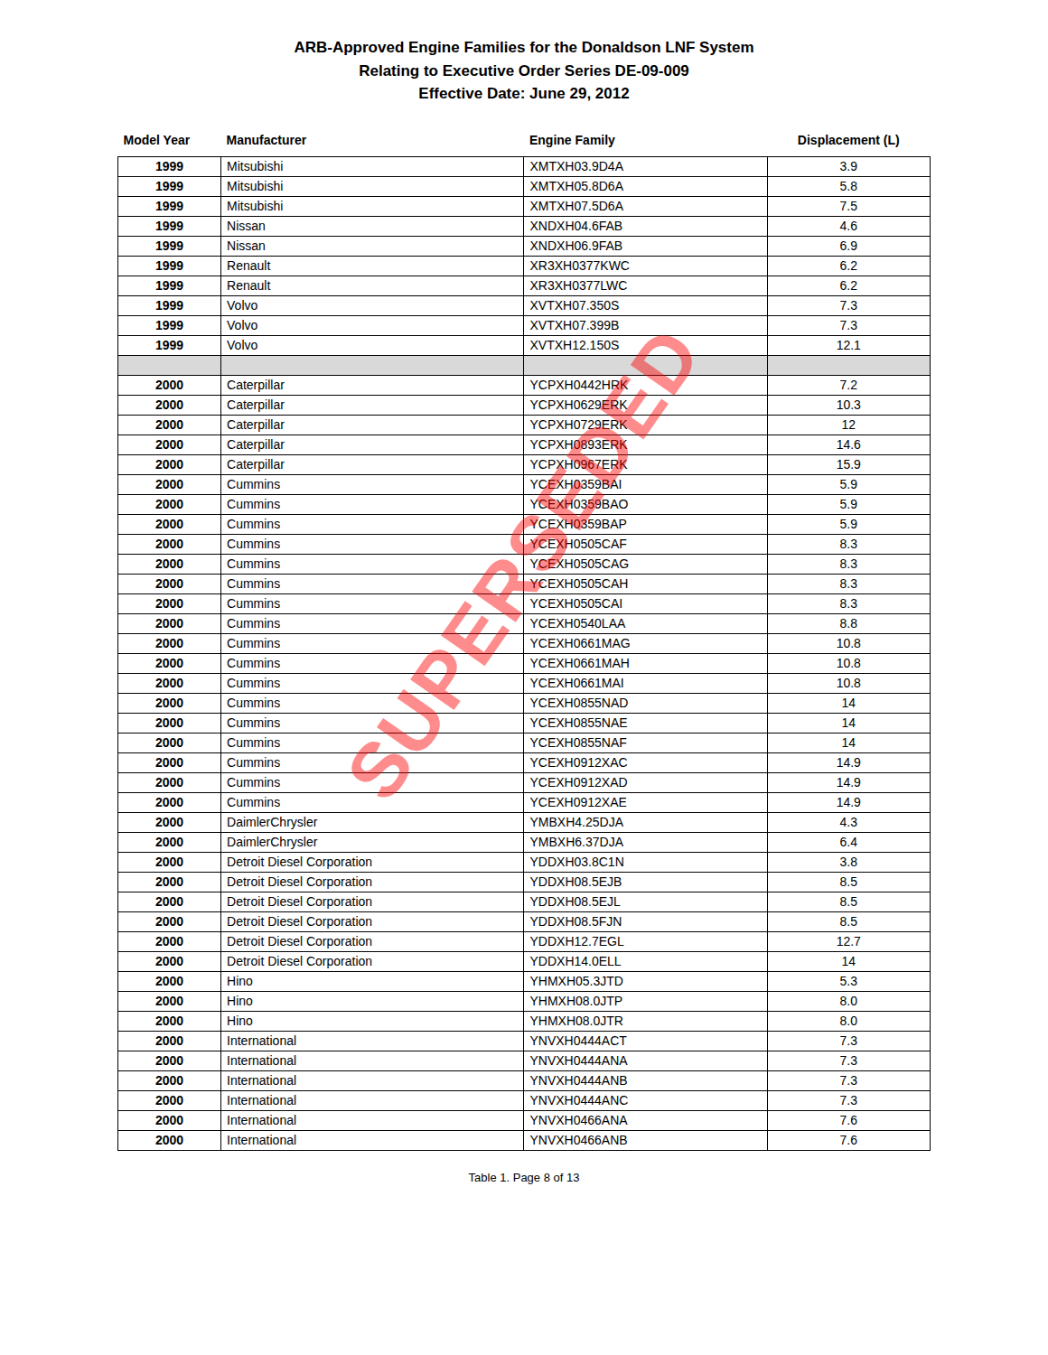ARB-Approved Engine Families for the Donaldson LNF System
Relating to Executive Order Series DE-09-009
Effective Date: June 29, 2012
| Model Year | Manufacturer | Engine Family | Displacement (L) |
| --- | --- | --- | --- |
| 1999 | Mitsubishi | XMTXH03.9D4A | 3.9 |
| 1999 | Mitsubishi | XMTXH05.8D6A | 5.8 |
| 1999 | Mitsubishi | XMTXH07.5D6A | 7.5 |
| 1999 | Nissan | XNDXH04.6FAB | 4.6 |
| 1999 | Nissan | XNDXH06.9FAB | 6.9 |
| 1999 | Renault | XR3XH0377KWC | 6.2 |
| 1999 | Renault | XR3XH0377LWC | 6.2 |
| 1999 | Volvo | XVTXH07.350S | 7.3 |
| 1999 | Volvo | XVTXH07.399B | 7.3 |
| 1999 | Volvo | XVTXH12.150S | 12.1 |
| 2000 | Caterpillar | YCPXH0442HRK | 7.2 |
| 2000 | Caterpillar | YCPXH0629ERK | 10.3 |
| 2000 | Caterpillar | YCPXH0729ERK | 12 |
| 2000 | Caterpillar | YCPXH0893ERK | 14.6 |
| 2000 | Caterpillar | YCPXH0967ERK | 15.9 |
| 2000 | Cummins | YCEXH0359BAI | 5.9 |
| 2000 | Cummins | YCEXH0359BAO | 5.9 |
| 2000 | Cummins | YCEXH0359BAP | 5.9 |
| 2000 | Cummins | YCEXH0505CAF | 8.3 |
| 2000 | Cummins | YCEXH0505CAG | 8.3 |
| 2000 | Cummins | YCEXH0505CAH | 8.3 |
| 2000 | Cummins | YCEXH0505CAI | 8.3 |
| 2000 | Cummins | YCEXH0540LAA | 8.8 |
| 2000 | Cummins | YCEXH0661MAG | 10.8 |
| 2000 | Cummins | YCEXH0661MAH | 10.8 |
| 2000 | Cummins | YCEXH0661MAI | 10.8 |
| 2000 | Cummins | YCEXH0855NAD | 14 |
| 2000 | Cummins | YCEXH0855NAE | 14 |
| 2000 | Cummins | YCEXH0855NAF | 14 |
| 2000 | Cummins | YCEXH0912XAC | 14.9 |
| 2000 | Cummins | YCEXH0912XAD | 14.9 |
| 2000 | Cummins | YCEXH0912XAE | 14.9 |
| 2000 | DaimlerChrysler | YMBXH4.25DJA | 4.3 |
| 2000 | DaimlerChrysler | YMBXH6.37DJA | 6.4 |
| 2000 | Detroit Diesel Corporation | YDDXH03.8C1N | 3.8 |
| 2000 | Detroit Diesel Corporation | YDDXH08.5EJB | 8.5 |
| 2000 | Detroit Diesel Corporation | YDDXH08.5EJL | 8.5 |
| 2000 | Detroit Diesel Corporation | YDDXH08.5FJN | 8.5 |
| 2000 | Detroit Diesel Corporation | YDDXH12.7EGL | 12.7 |
| 2000 | Detroit Diesel Corporation | YDDXH14.0ELL | 14 |
| 2000 | Hino | YHMXH05.3JTD | 5.3 |
| 2000 | Hino | YHMXH08.0JTP | 8.0 |
| 2000 | Hino | YHMXH08.0JTR | 8.0 |
| 2000 | International | YNVXH0444ACT | 7.3 |
| 2000 | International | YNVXH0444ANA | 7.3 |
| 2000 | International | YNVXH0444ANB | 7.3 |
| 2000 | International | YNVXH0444ANC | 7.3 |
| 2000 | International | YNVXH0466ANA | 7.6 |
| 2000 | International | YNVXH0466ANB | 7.6 |
Table 1. Page 8 of 13
SUPERSEDED